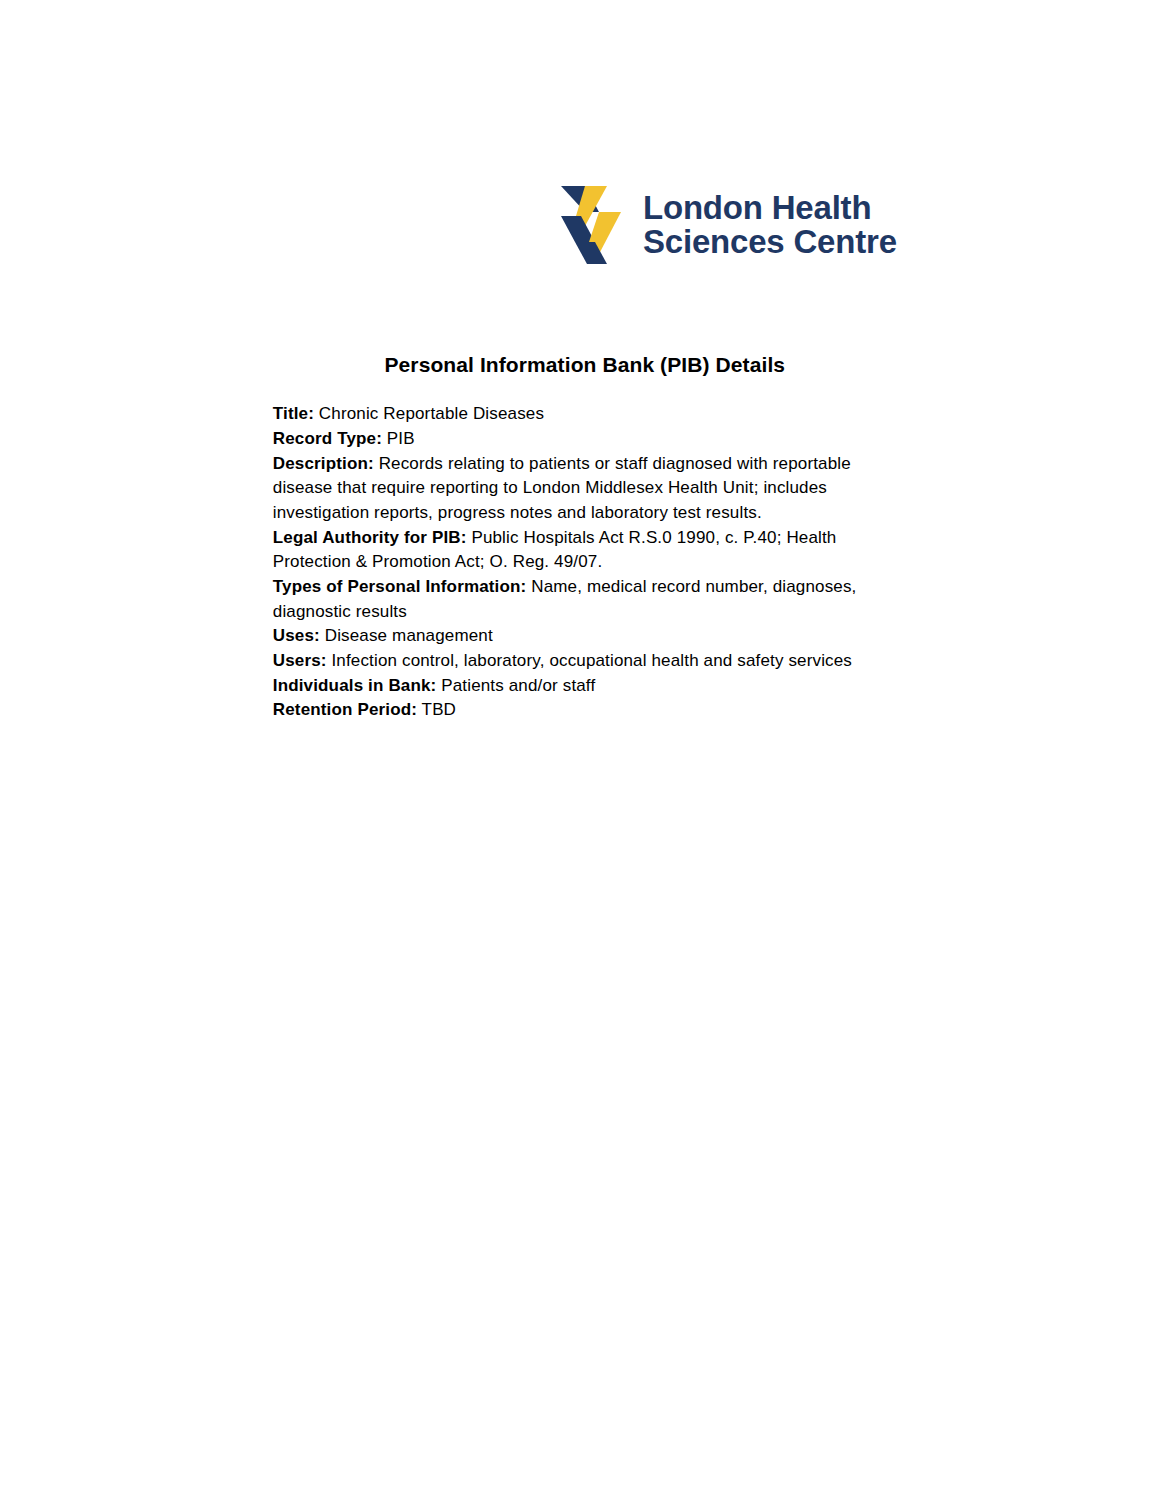London Health
Sciences Centre
Personal Information Bank (PIB) Details
Title: Chronic Reportable Diseases
Record Type: PIB
Description: Records relating to patients or staff diagnosed with reportable disease that require reporting to London Middlesex Health Unit; includes investigation reports, progress notes and laboratory test results.
Legal Authority for PIB: Public Hospitals Act R.S.0 1990, c. P.40; Health Protection & Promotion Act; O. Reg. 49/07.
Types of Personal Information: Name, medical record number, diagnoses, diagnostic results
Uses: Disease management
Users: Infection control, laboratory, occupational health and safety services
Individuals in Bank: Patients and/or staff
Retention Period: TBD